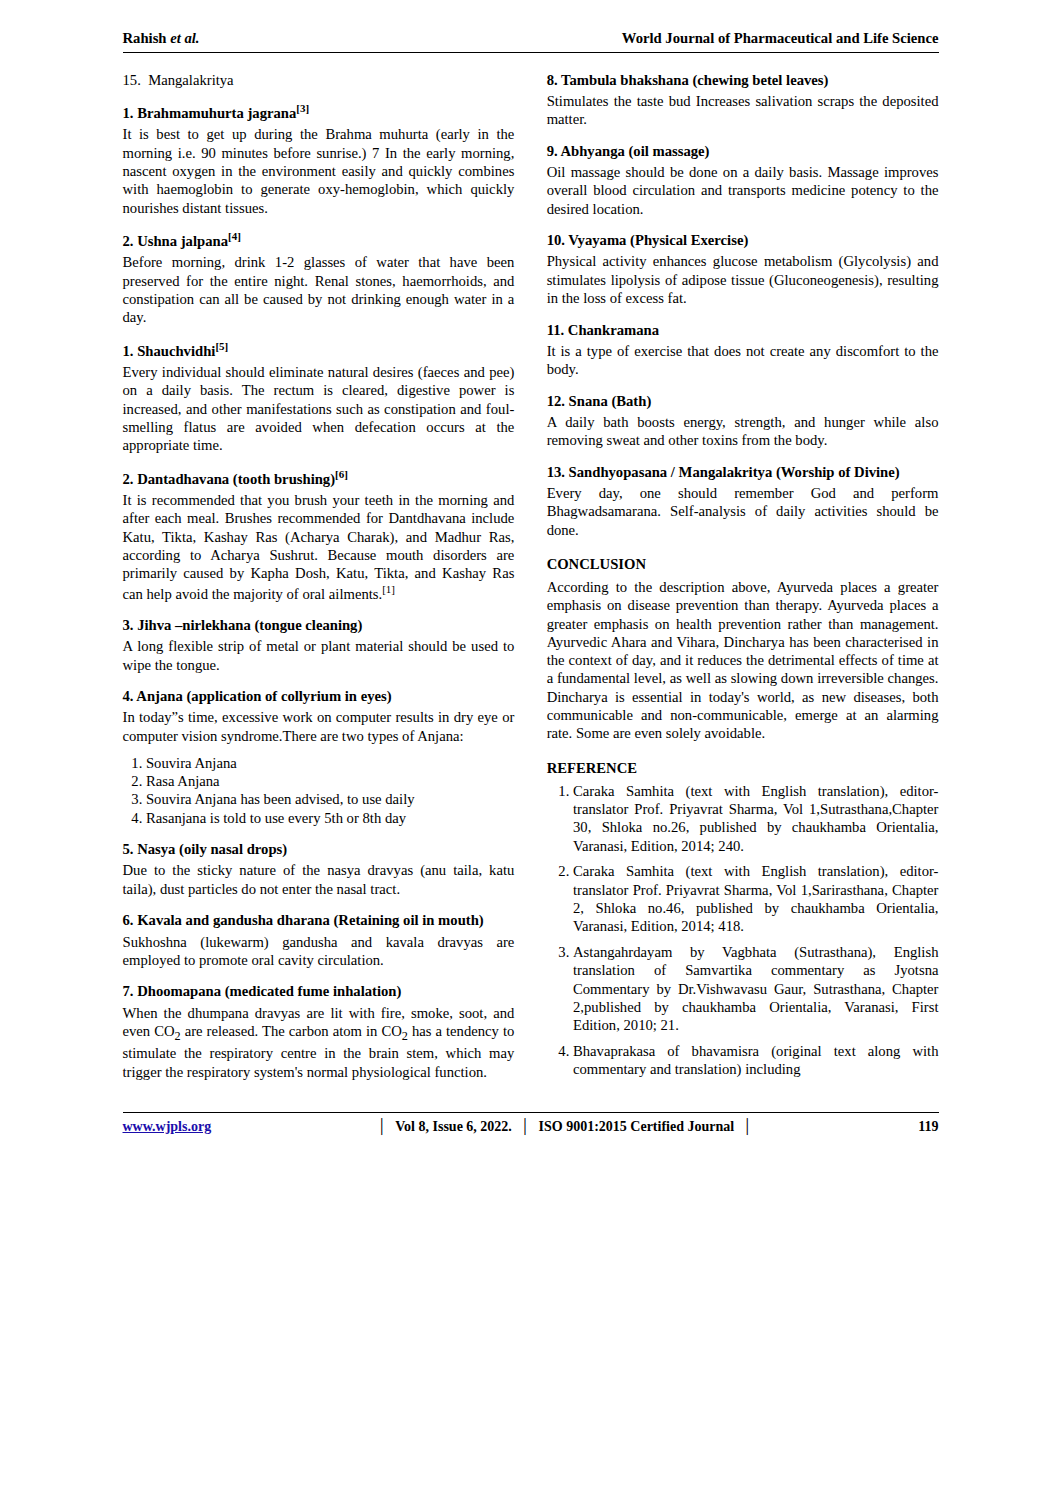Rahish et al.
World Journal of Pharmaceutical and Life Science
15. Mangalakritya
1. Brahmamuhurta jagrana[3]
It is best to get up during the Brahma muhurta (early in the morning i.e. 90 minutes before sunrise.) 7 In the early morning, nascent oxygen in the environment easily and quickly combines with haemoglobin to generate oxy-hemoglobin, which quickly nourishes distant tissues.
2. Ushna jalpana[4]
Before morning, drink 1-2 glasses of water that have been preserved for the entire night. Renal stones, haemorrhoids, and constipation can all be caused by not drinking enough water in a day.
1. Shauchvidhi[5]
Every individual should eliminate natural desires (faeces and pee) on a daily basis. The rectum is cleared, digestive power is increased, and other manifestations such as constipation and foul-smelling flatus are avoided when defecation occurs at the appropriate time.
2. Dantadhavana (tooth brushing)[6]
It is recommended that you brush your teeth in the morning and after each meal. Brushes recommended for Dantdhavana include Katu, Tikta, Kashay Ras (Acharya Charak), and Madhur Ras, according to Acharya Sushrut. Because mouth disorders are primarily caused by Kapha Dosh, Katu, Tikta, and Kashay Ras can help avoid the majority of oral ailments.[1]
3. Jihva –nirlekhana (tongue cleaning)
A long flexible strip of metal or plant material should be used to wipe the tongue.
4. Anjana (application of collyrium in eyes)
In today”s time, excessive work on computer results in dry eye or computer vision syndrome.There are two types of Anjana:
Souvira Anjana
Rasa Anjana
Souvira Anjana has been advised, to use daily
Rasanjana is told to use every 5th or 8th day
5. Nasya (oily nasal drops)
Due to the sticky nature of the nasya dravyas (anu taila, katu taila), dust particles do not enter the nasal tract.
6. Kavala and gandusha dharana (Retaining oil in mouth)
Sukhoshna (lukewarm) gandusha and kavala dravyas are employed to promote oral cavity circulation.
7. Dhoomapana (medicated fume inhalation)
When the dhumpana dravyas are lit with fire, smoke, soot, and even CO2 are released. The carbon atom in CO2 has a tendency to stimulate the respiratory centre in the brain stem, which may trigger the respiratory system's normal physiological function.
8. Tambula bhakshana (chewing betel leaves)
Stimulates the taste bud Increases salivation scraps the deposited matter.
9. Abhyanga (oil massage)
Oil massage should be done on a daily basis. Massage improves overall blood circulation and transports medicine potency to the desired location.
10. Vyayama (Physical Exercise)
Physical activity enhances glucose metabolism (Glycolysis) and stimulates lipolysis of adipose tissue (Gluconeogenesis), resulting in the loss of excess fat.
11. Chankramana
It is a type of exercise that does not create any discomfort to the body.
12. Snana (Bath)
A daily bath boosts energy, strength, and hunger while also removing sweat and other toxins from the body.
13. Sandhyopasana / Mangalakritya (Worship of Divine)
Every day, one should remember God and perform Bhagwadsamarana. Self-analysis of daily activities should be done.
CONCLUSION
According to the description above, Ayurveda places a greater emphasis on disease prevention than therapy. Ayurveda places a greater emphasis on health prevention rather than management. Ayurvedic Ahara and Vihara, Dincharya has been characterised in the context of day, and it reduces the detrimental effects of time at a fundamental level, as well as slowing down irreversible changes. Dincharya is essential in today's world, as new diseases, both communicable and non-communicable, emerge at an alarming rate. Some are even solely avoidable.
REFERENCE
Caraka Samhita (text with English translation), editor-translator Prof. Priyavrat Sharma, Vol 1,Sutrasthana,Chapter 30, Shloka no.26, published by chaukhamba Orientalia, Varanasi, Edition, 2014; 240.
Caraka Samhita (text with English translation), editor-translator Prof. Priyavrat Sharma, Vol 1,Sarirasthana, Chapter 2, Shloka no.46, published by chaukhamba Orientalia, Varanasi, Edition, 2014; 418.
Astangahrdayam by Vagbhata (Sutrasthana), English translation of Samvartika commentary as Jyotsna Commentary by Dr.Vishwavasu Gaur, Sutrasthana, Chapter 2,published by chaukhamba Orientalia, Varanasi, First Edition, 2010; 21.
Bhavaprakasa of bhavamisra (original text along with commentary and translation) including
www.wjpls.org
│Vol 8, Issue 6, 2022.│ISO 9001:2015 Certified Journal│
119